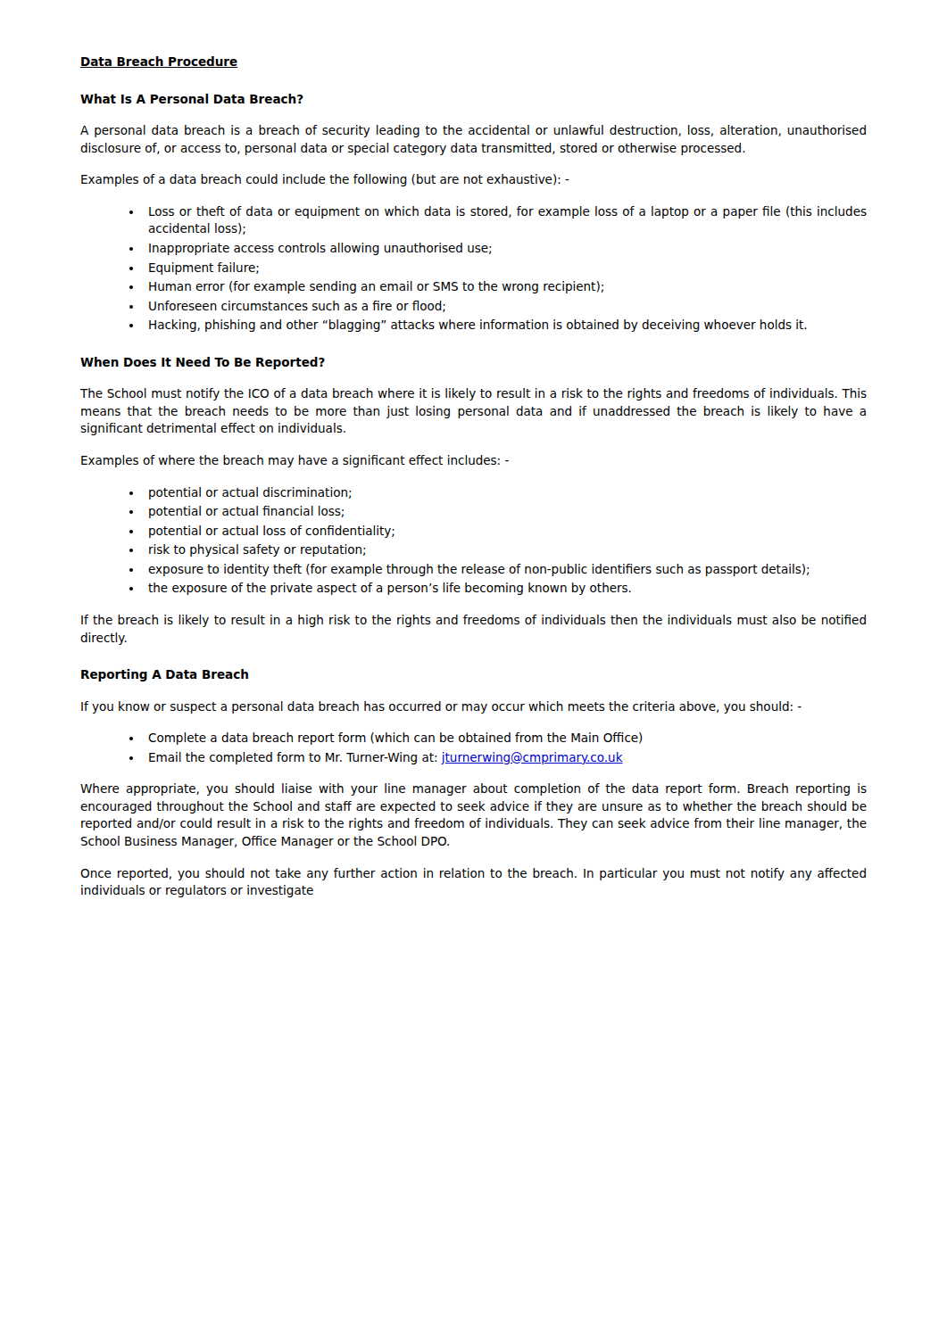Data Breach Procedure
What Is A Personal Data Breach?
A personal data breach is a breach of security leading to the accidental or unlawful destruction, loss, alteration, unauthorised disclosure of, or access to, personal data or special category data transmitted, stored or otherwise processed.
Examples of a data breach could include the following (but are not exhaustive): -
Loss or theft of data or equipment on which data is stored, for example loss of a laptop or a paper file (this includes accidental loss);
Inappropriate access controls allowing unauthorised use;
Equipment failure;
Human error (for example sending an email or SMS to the wrong recipient);
Unforeseen circumstances such as a fire or flood;
Hacking, phishing and other “blagging” attacks where information is obtained by deceiving whoever holds it.
When Does It Need To Be Reported?
The School must notify the ICO of a data breach where it is likely to result in a risk to the rights and freedoms of individuals. This means that the breach needs to be more than just losing personal data and if unaddressed the breach is likely to have a significant detrimental effect on individuals.
Examples of where the breach may have a significant effect includes: -
potential or actual discrimination;
potential or actual financial loss;
potential or actual loss of confidentiality;
risk to physical safety or reputation;
exposure to identity theft (for example through the release of non-public identifiers such as passport details);
the exposure of the private aspect of a person’s life becoming known by others.
If the breach is likely to result in a high risk to the rights and freedoms of individuals then the individuals must also be notified directly.
Reporting A Data Breach
If you know or suspect a personal data breach has occurred or may occur which meets the criteria above, you should: -
Complete a data breach report form (which can be obtained from the Main Office)
Email the completed form to Mr. Turner-Wing at: jturnerwing@cmprimary.co.uk
Where appropriate, you should liaise with your line manager about completion of the data report form. Breach reporting is encouraged throughout the School and staff are expected to seek advice if they are unsure as to whether the breach should be reported and/or could result in a risk to the rights and freedom of individuals. They can seek advice from their line manager, the School Business Manager, Office Manager or the School DPO.
Once reported, you should not take any further action in relation to the breach. In particular you must not notify any affected individuals or regulators or investigate